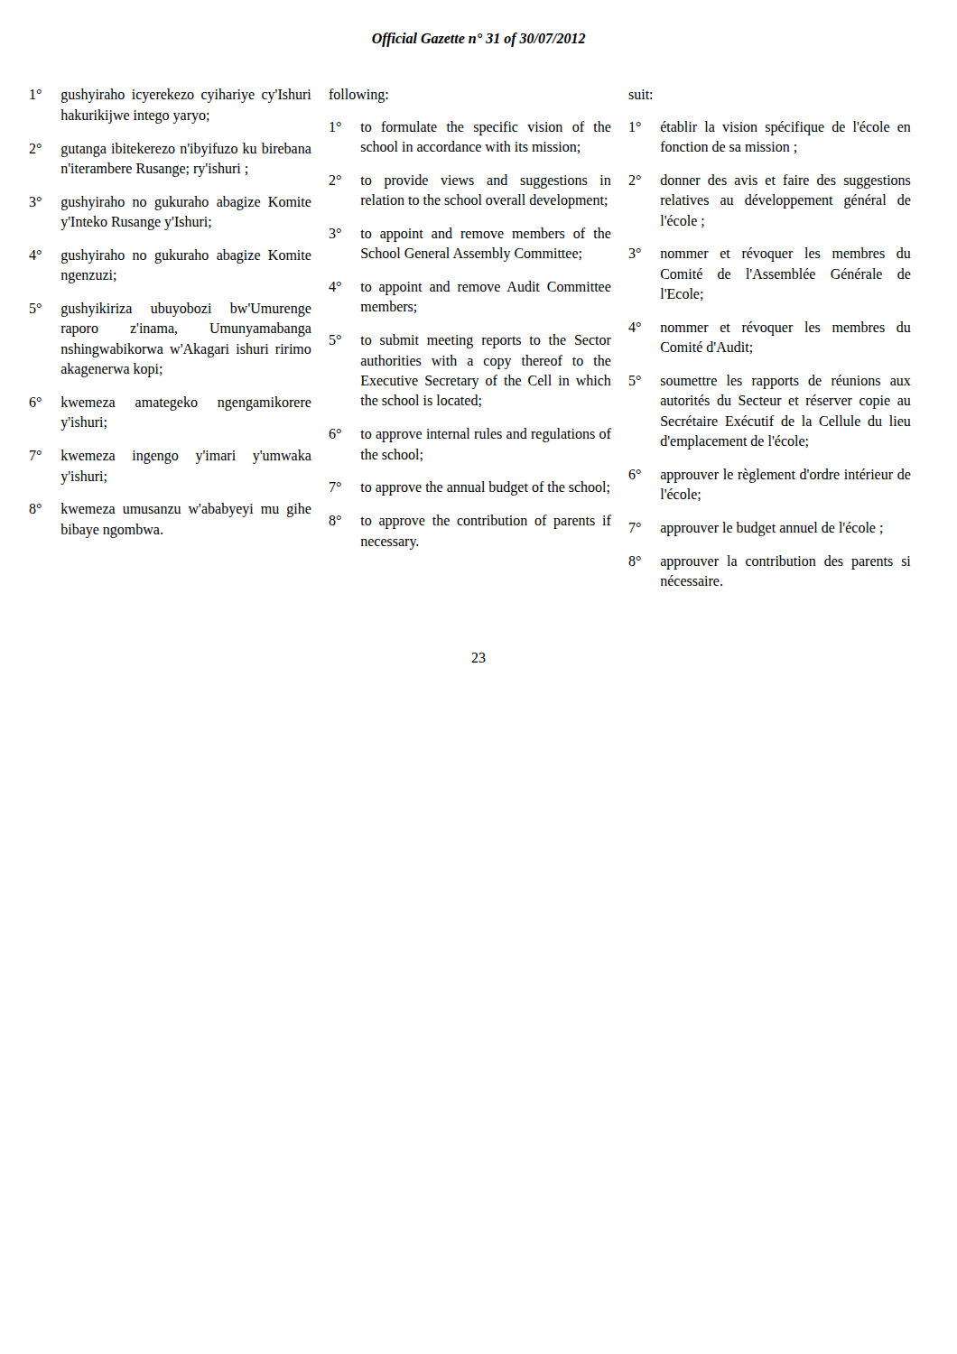Official Gazette n° 31 of 30/07/2012
| 1° gushyiraho icyerekezo cyihariye cy'Ishuri hakurikijwe intego yaryo; 2° gutanga ibitekerezo n'ibyifuzo ku birebana n'iterambere Rusange; ry'ishuri ; 3° gushyiraho no gukuraho abagize Komite y'Inteko Rusange y'Ishuri; 4° gushyiraho no gukuraho abagize Komite ngenzuzi; 5° gushyikiriza ubuyobozi bw'Umurenge raporo z'inama, Umunyamabanga nshingwabikorwa w'Akagari ishuri ririmo akagenerwa kopi; 6° kwemeza amategeko ngengamikorere y'ishuri; 7° kwemeza ingengo y'imari y'umwaka y'ishuri; 8° kwemeza umusanzu w'ababyeyi mu gihe bibaye ngombwa. | following: 1° to formulate the specific vision of the school in accordance with its mission; 2° to provide views and suggestions in relation to the school overall development; 3° to appoint and remove members of the School General Assembly Committee; 4° to appoint and remove Audit Committee members; 5° to submit meeting reports to the Sector authorities with a copy thereof to the Executive Secretary of the Cell in which the school is located; 6° to approve internal rules and regulations of the school; 7° to approve the annual budget of the school; 8° to approve the contribution of parents if necessary. | suit: 1° établir la vision spécifique de l'école en fonction de sa mission ; 2° donner des avis et faire des suggestions relatives au développement général de l'école ; 3° nommer et révoquer les membres du Comité de l'Assemblée Générale de l'Ecole; 4° nommer et révoquer les membres du Comité d'Audit; 5° soumettre les rapports de réunions aux autorités du Secteur et réserver copie au Secrétaire Exécutif de la Cellule du lieu d'emplacement de l'école; 6° approuver le règlement d'ordre intérieur de l'école; 7° approuver le budget annuel de l'école ; 8° approuver la contribution des parents si nécessaire. |
23